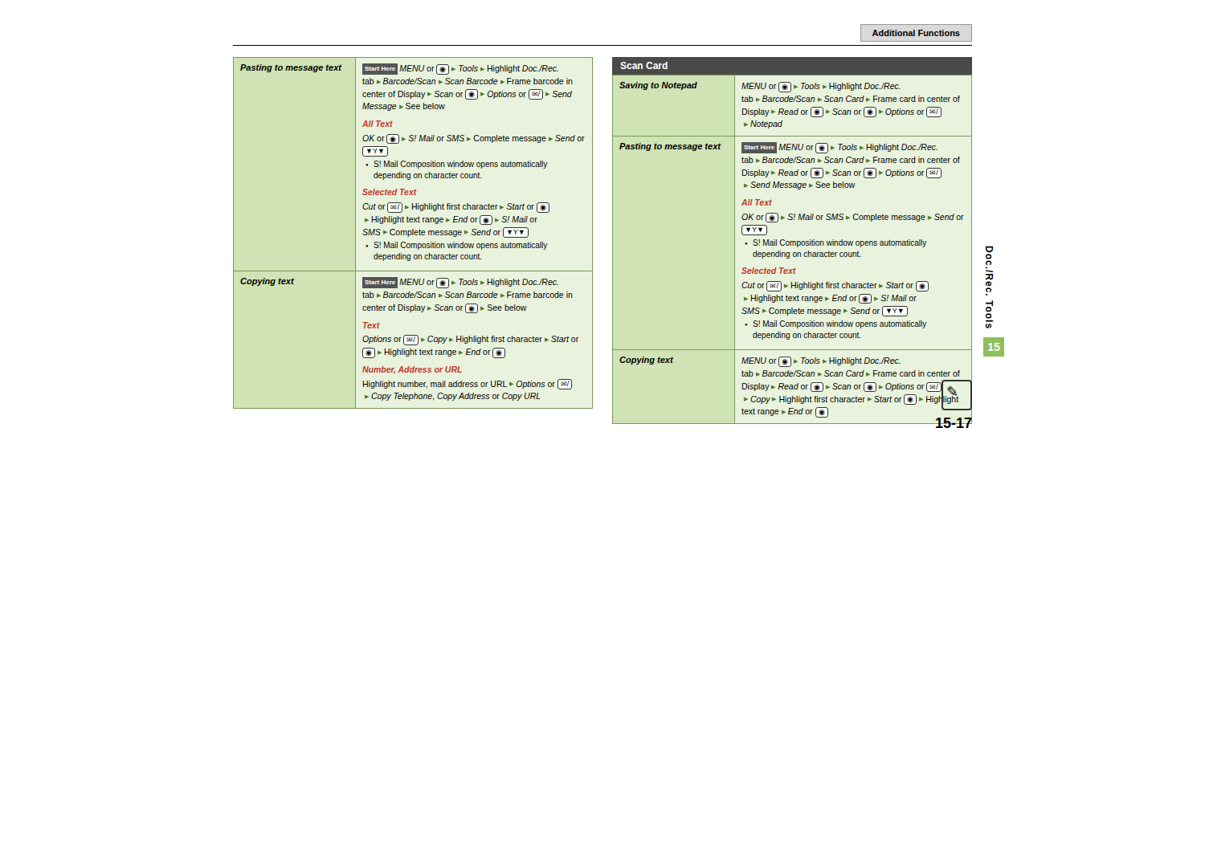Additional Functions
| Pasting to message text | Start Here MENU or ◉ Tools Highlight Doc./Rec. tab Barcode/Scan Scan Barcode Frame barcode in center of Display Scan or ◉ Options or ✉/ Send Message See below All Text OK or ◉ S! Mail or SMS Complete message Send or ▼Y▼ S! Mail Composition window opens automatically depending on character count. Selected Text Cut or ✉/ Highlight first character Start or ◉ Highlight text range End or ◉ S! Mail or SMS Complete message Send or ▼Y▼ S! Mail Composition window opens automatically depending on character count. |
| Copying text | Start Here MENU or ◉ Tools Highlight Doc./Rec. tab Barcode/Scan Scan Barcode Frame barcode in center of Display Scan or ◉ See below Text Options or ✉/ Copy Highlight first character Start or ◉ Highlight text range End or ◉ Number, Address or URL Highlight number, mail address or URL Options or ✉/ Copy Telephone , Copy Address or Copy URL |
Scan Card
| Saving to Notepad | MENU or ◉ Tools Highlight Doc./Rec. tab Barcode/Scan Scan Card Frame card in center of Display Read or ◉ Scan or ◉ Options or ✉/ Notepad |
| Pasting to message text | Start Here MENU or ◉ Tools Highlight Doc./Rec. tab Barcode/Scan Scan Card Frame card in center of Display Read or ◉ Scan or ◉ Options or ✉/ Send Message See below All Text OK or ◉ S! Mail or SMS Complete message Send or ▼Y▼ S! Mail Composition window opens automatically depending on character count. Selected Text Cut or ✉/ Highlight first character Start or ◉ Highlight text range End or ◉ S! Mail or SMS Complete message Send or ▼Y▼ S! Mail Composition window opens automatically depending on character count. |
| Copying text | MENU or ◉ Tools Highlight Doc./Rec. tab Barcode/Scan Scan Card Frame card in center of Display Read or ◉ Scan or ◉ Options or ✉/ Copy Highlight first character Start or ◉ Highlight text range End or ◉ |
Doc./Rec. Tools
15
15-17